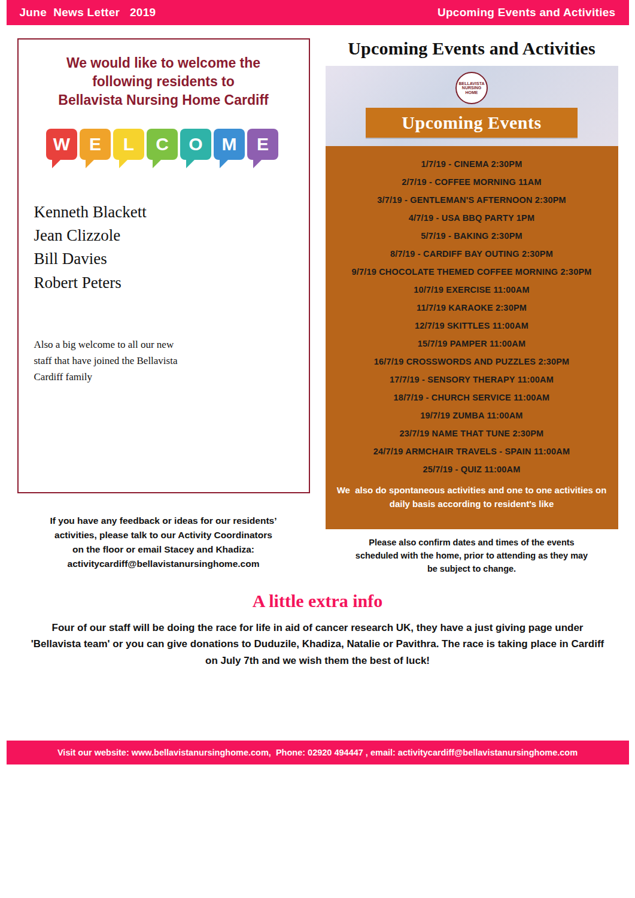June News Letter 2019 Upcoming Events and Activities
We would like to welcome the
following residents to
Bellavista Nursing Home Cardiff
W E L C O M E
Kenneth Blackett
Jean Clizzole
Bill Davies
Robert Peters
Also a big welcome to all our new
staff that have joined the Bellavista
Cardiff family
If you have any feedback or ideas for our residents’
activities, please talk to our Activity Coordinators
on the floor or email Stacey and Khadiza:
activitycardiff@bellavistanursinghome.com
Upcoming Events and Activities
BELLAVISTA
NURSING
HOME
Upcoming Events
1/7/19 - Cinema 2:30pm
2/7/19 - Coffee morning 11am
3/7/19 - Gentleman's afternoon 2:30pm
4/7/19 - USA bbq party 1pm
5/7/19 - baking 2:30pm
8/7/19 - Cardiff bay outing 2:30pm
9/7/19 Chocolate themed coffee morning 2:30pm
10/7/19 exercise 11:00am
11/7/19 karaoke 2:30pm
12/7/19 skittles 11:00am
15/7/19 pamper 11:00am
16/7/19 crosswords and puzzles 2:30pm
17/7/19 - sensory therapy 11:00am
18/7/19 - church service 11:00am
19/7/19 zumba 11:00am
23/7/19 name that tune 2:30pm
24/7/19 armchair travels - Spain 11:00am
25/7/19 - quiz 11:00am
We also do spontaneous activities and one to one activities on daily basis according to resident's like
Please also confirm dates and times of the events scheduled with the home, prior to attending as they may be subject to change.
A little extra info
Four of our staff will be doing the race for life in aid of cancer research UK, they have a just giving page under 'Bellavista team' or you can give donations to Duduzile, Khadiza, Natalie or Pavithra. The race is taking place in Cardiff on July 7th and we wish them the best of luck!
Visit our website: www.bellavistanursinghome.com, Phone: 02920 494447 , email: activitycardiff@bellavistanursinghome.com